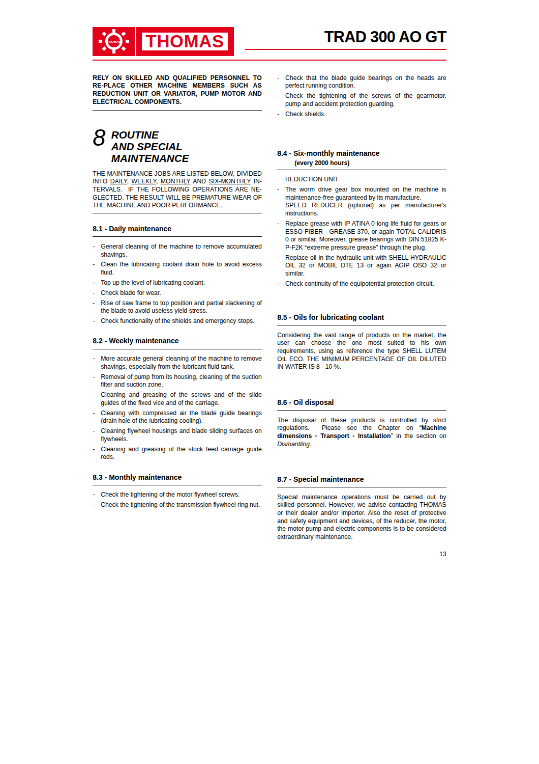THOMAS
THOMAS
TRAD 300 AO GT
RELY ON SKILLED AND QUALIFIED PERSONNEL TO RE-PLACE OTHER MACHINE MEMBERS SUCH AS REDUCTION UNIT OR VARIATOR, PUMP MOTOR AND ELECTRICAL COMPONENTS.
8
ROUTINE
AND SPECIAL
MAINTENANCE
THE MAINTENANCE JOBS ARE LISTED BELOW, DIVIDED INTO DAILY, WEEKLY, MONTHLY AND SIX-MONTHLY IN-TERVALS. IF THE FOLLOWING OPERATIONS ARE NE-GLECTED, THE RESULT WILL BE PREMATURE WEAR OF THE MACHINE AND POOR PERFORMANCE.
8.1 - Daily maintenance
General cleaning of the machine to remove accumulated shavings.
Clean the lubricating coolant drain hole to avoid excess fluid.
Top up the level of lubricating coolant.
Check blade for wear.
Rise of saw frame to top position and partial slackening of the blade to avoid useless yield stress.
Check functionality of the shields and emergency stops.
8.2 - Weekly maintenance
More accurate general cleaning of the machine to remove shavings, especially from the lubricant fluid tank.
Removal of pump from its housing, cleaning of the suction filter and suction zone.
Cleaning and greasing of the screws and of the slide guides of the fixed vice and of the carriage.
Cleaning with compressed air the blade guide bearings (drain hole of the lubricating cooling).
Cleaning flywheel housings and blade sliding surfaces on flywheels.
Cleaning and greasing of the stock feed carriage guide rods.
8.3 - Monthly maintenance
Check the tightening of the motor flywheel screws.
Check the tightening of the transmission flywheel ring nut.
Check that the blade guide bearings on the heads are perfect running condition.
Check the tightening of the screws of the gearmotor, pump and accident protection guarding.
Check shields.
8.4 - Six-monthly maintenance
(every 2000 hours)
REDUCTION UNIT
The worm drive gear box mounted on the machine is maintenance-free guaranteed by its manufacture.
SPEED REDUCER (optional) as per manufacturer's instructions.
Replace grease with IP ATINA 0 long life fluid for gears or ESSO FIBER - GREASE 370, or again TOTAL CALIDRIS 0 or similar. Moreover, grease bearings with DIN 51825 K-P-F2K “extreme pressure grease” through the plug.
Replace oil in the hydraulic unit with SHELL HYDRAULIC OIL 32 or MOBIL DTE 13 or again AGIP OSO 32 or similar.
Check continuity of the equipotential protection circuit.
8.5 - Oils for lubricating coolant
Considering the vast range of products on the market, the user can choose the one most suited to his own requirements, using as reference the type SHELL LUTEM OIL ECO. THE MINIMUM PERCENTAGE OF OIL DILUTED IN WATER IS 8 - 10 %.
8.6 - Oil disposal
The disposal of these products is controlled by strict regulations. Please see the Chapter on “Machine dimensions - Transport - Installation” in the section on Dismantling.
8.7 - Special maintenance
Special maintenance operations must be carried out by skilled personnel. However, we advise contacting THOMAS or their dealer and/or importer. Also the reset of protective and safety equipment and devices, of the reducer, the motor, the motor pump and electric components is to be considered extraordinary maintenance.
13